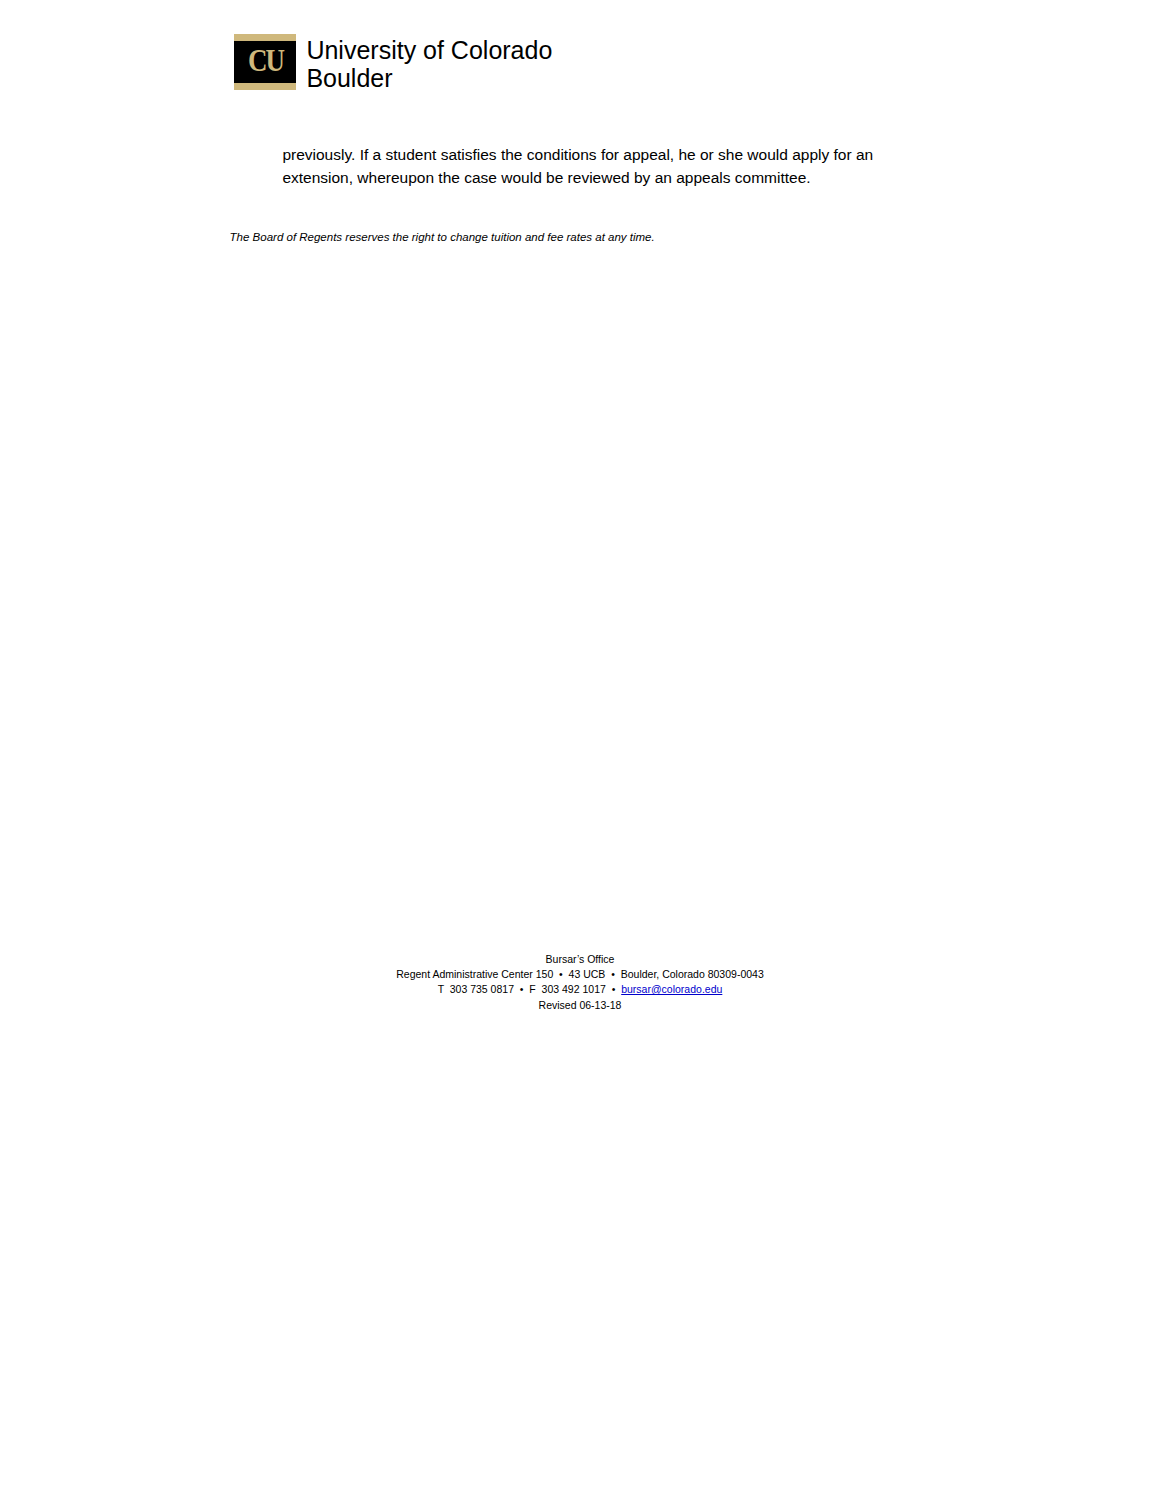CU
University of Colorado
Boulder
previously. If a student satisfies the conditions for appeal, he or she would apply for an extension, whereupon the case would be reviewed by an appeals committee.
The Board of Regents reserves the right to change tuition and fee rates at any time.
Bursar’s Office
Regent Administrative Center 150 • 43 UCB • Boulder, Colorado 80309-0043
T 303 735 0817 • F 303 492 1017 • bursar@colorado.edu
Revised 06-13-18